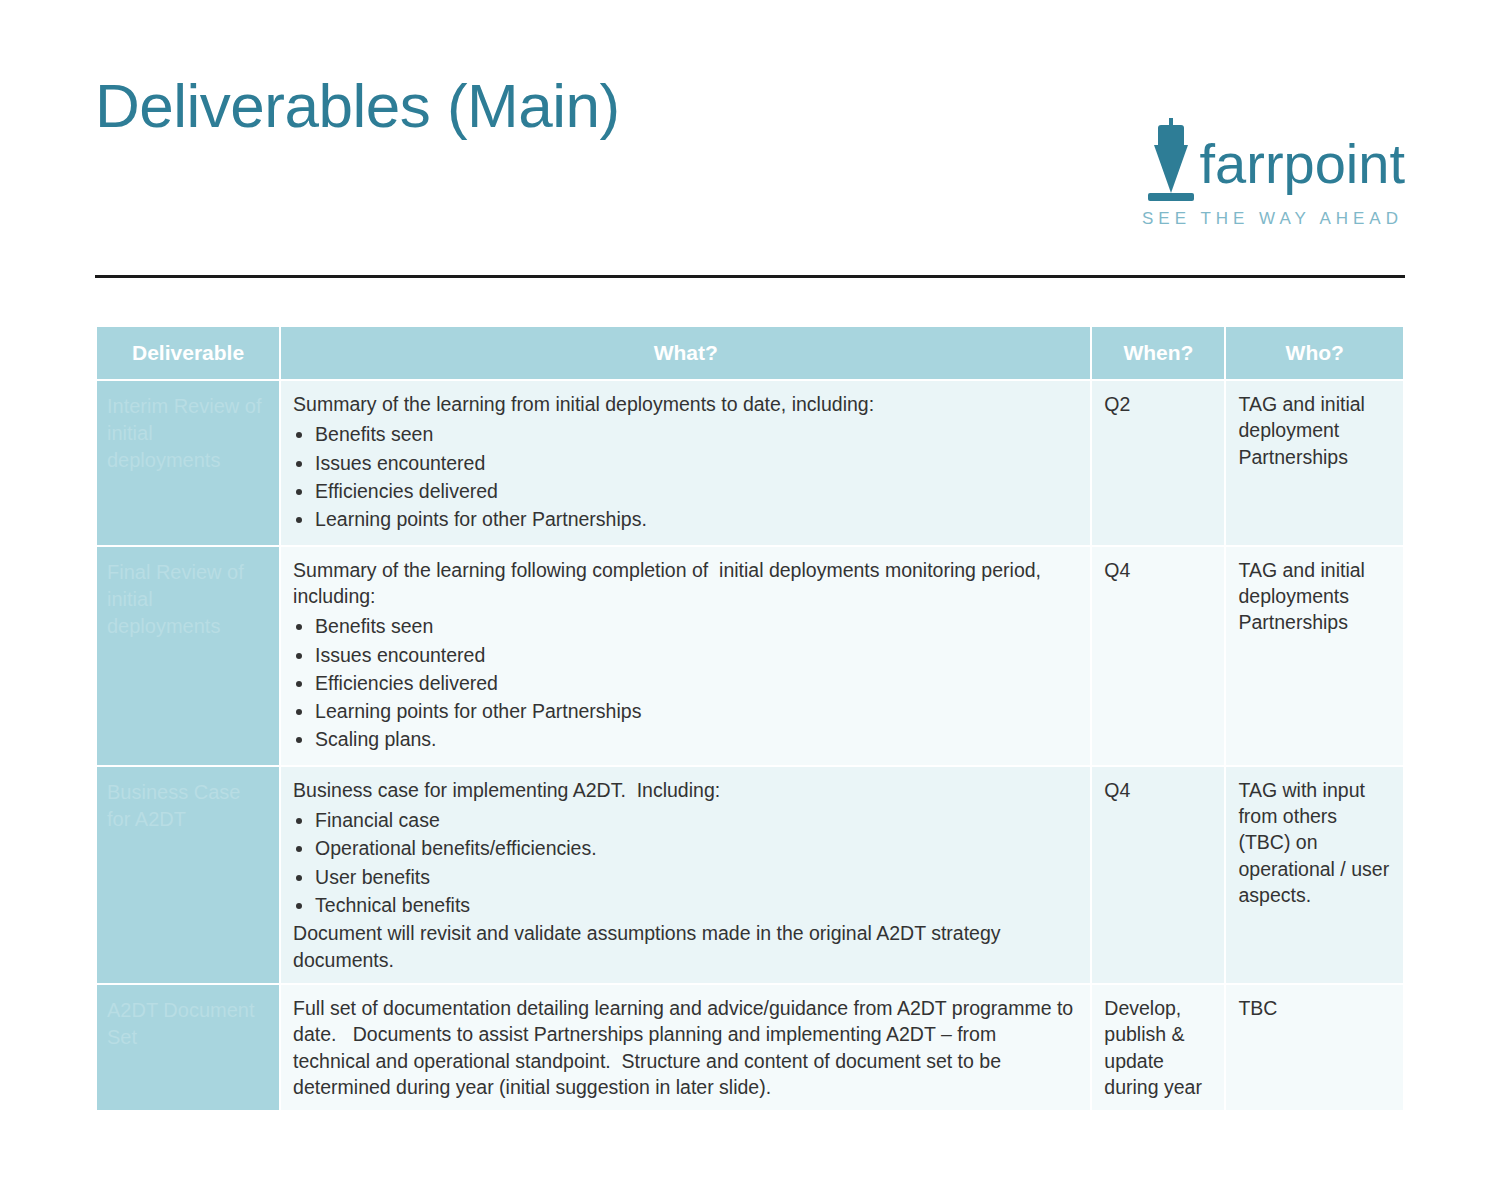Deliverables (Main)
farrpoint
SEE THE WAY AHEAD
| Deliverable | What? | When? | Who? |
| --- | --- | --- | --- |
| Interim Review of initial deployments | Summary of the learning from initial deployments to date, including: Benefits seen Issues encountered Efficiencies delivered Learning points for other Partnerships. | Q2 | TAG and initial deployment Partnerships |
| Final Review of initial deployments | Summary of the learning following completion of initial deployments monitoring period, including: Benefits seen Issues encountered Efficiencies delivered Learning points for other Partnerships Scaling plans. | Q4 | TAG and initial deployments Partnerships |
| Business Case for A2DT | Business case for implementing A2DT. Including: Financial case Operational benefits/efficiencies. User benefits Technical benefits Document will revisit and validate assumptions made in the original A2DT strategy documents. | Q4 | TAG with input from others (TBC) on operational / user aspects. |
| A2DT Document Set | Full set of documentation detailing learning and advice/guidance from A2DT programme to date. Documents to assist Partnerships planning and implementing A2DT – from technical and operational standpoint. Structure and content of document set to be determined during year (initial suggestion in later slide). | Develop, publish & update during year | TBC |